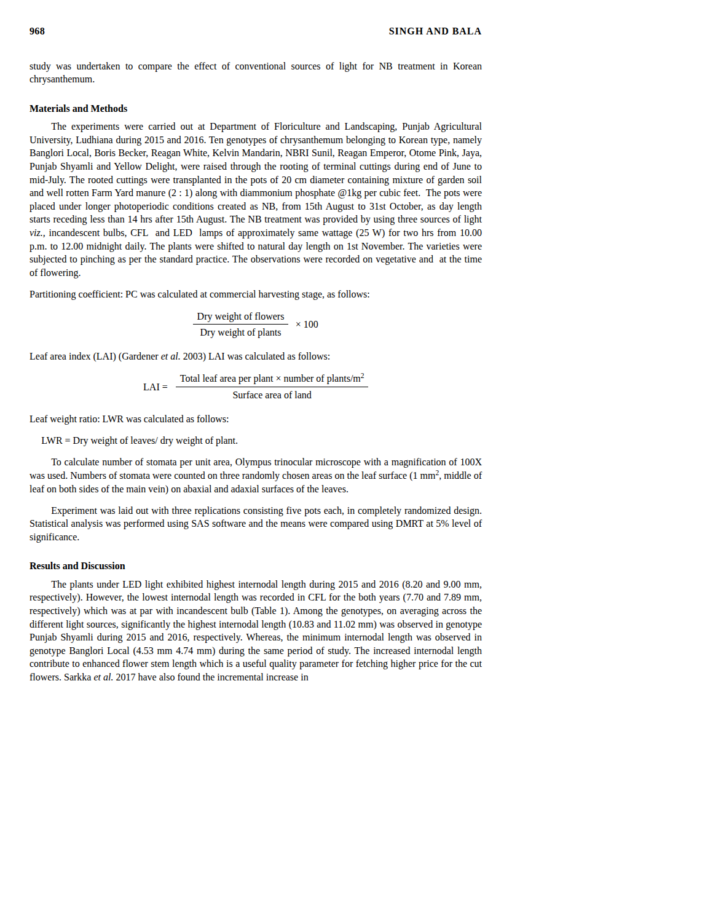968 SINGH AND BALA
study was undertaken to compare the effect of conventional sources of light for NB treatment in Korean chrysanthemum.
Materials and Methods
The experiments were carried out at Department of Floriculture and Landscaping, Punjab Agricultural University, Ludhiana during 2015 and 2016. Ten genotypes of chrysanthemum belonging to Korean type, namely Banglori Local, Boris Becker, Reagan White, Kelvin Mandarin, NBRI Sunil, Reagan Emperor, Otome Pink, Jaya, Punjab Shyamli and Yellow Delight, were raised through the rooting of terminal cuttings during end of June to mid-July. The rooted cuttings were transplanted in the pots of 20 cm diameter containing mixture of garden soil and well rotten Farm Yard manure (2 : 1) along with diammonium phosphate @1kg per cubic feet. The pots were placed under longer photoperiodic conditions created as NB, from 15th August to 31st October, as day length starts receding less than 14 hrs after 15th August. The NB treatment was provided by using three sources of light viz., incandescent bulbs, CFL and LED lamps of approximately same wattage (25 W) for two hrs from 10.00 p.m. to 12.00 midnight daily. The plants were shifted to natural day length on 1st November. The varieties were subjected to pinching as per the standard practice. The observations were recorded on vegetative and at the time of flowering.
Partitioning coefficient: PC was calculated at commercial harvesting stage, as follows:
Dry weight of flowers Dry weight of plants × 100
Leaf area index (LAI) (Gardener et al. 2003) LAI was calculated as follows:
LAI = Total leaf area per plant × number of plants/m2 Surface area of land
Leaf weight ratio: LWR was calculated as follows:
LWR = Dry weight of leaves/ dry weight of plant.
To calculate number of stomata per unit area, Olympus trinocular microscope with a magnification of 100X was used. Numbers of stomata were counted on three randomly chosen areas on the leaf surface (1 mm2, middle of leaf on both sides of the main vein) on abaxial and adaxial surfaces of the leaves.
Experiment was laid out with three replications consisting five pots each, in completely randomized design. Statistical analysis was performed using SAS software and the means were compared using DMRT at 5% level of significance.
Results and Discussion
The plants under LED light exhibited highest internodal length during 2015 and 2016 (8.20 and 9.00 mm, respectively). However, the lowest internodal length was recorded in CFL for the both years (7.70 and 7.89 mm, respectively) which was at par with incandescent bulb (Table 1). Among the genotypes, on averaging across the different light sources, significantly the highest internodal length (10.83 and 11.02 mm) was observed in genotype Punjab Shyamli during 2015 and 2016, respectively. Whereas, the minimum internodal length was observed in genotype Banglori Local (4.53 mm 4.74 mm) during the same period of study. The increased internodal length contribute to enhanced flower stem length which is a useful quality parameter for fetching higher price for the cut flowers. Sarkka et al. 2017 have also found the incremental increase in